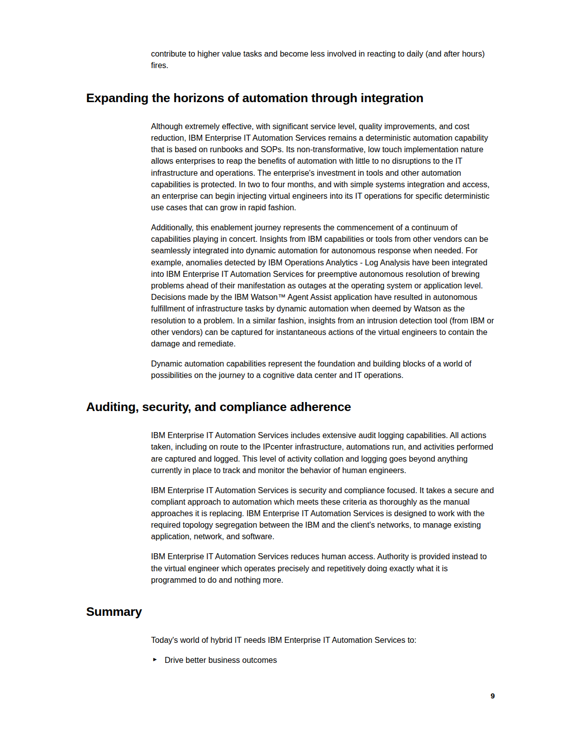contribute to higher value tasks and become less involved in reacting to daily (and after hours) fires.
Expanding the horizons of automation through integration
Although extremely effective, with significant service level, quality improvements, and cost reduction, IBM Enterprise IT Automation Services remains a deterministic automation capability that is based on runbooks and SOPs. Its non-transformative, low touch implementation nature allows enterprises to reap the benefits of automation with little to no disruptions to the IT infrastructure and operations. The enterprise's investment in tools and other automation capabilities is protected. In two to four months, and with simple systems integration and access, an enterprise can begin injecting virtual engineers into its IT operations for specific deterministic use cases that can grow in rapid fashion.
Additionally, this enablement journey represents the commencement of a continuum of capabilities playing in concert. Insights from IBM capabilities or tools from other vendors can be seamlessly integrated into dynamic automation for autonomous response when needed. For example, anomalies detected by IBM Operations Analytics - Log Analysis have been integrated into IBM Enterprise IT Automation Services for preemptive autonomous resolution of brewing problems ahead of their manifestation as outages at the operating system or application level. Decisions made by the IBM Watson™ Agent Assist application have resulted in autonomous fulfillment of infrastructure tasks by dynamic automation when deemed by Watson as the resolution to a problem. In a similar fashion, insights from an intrusion detection tool (from IBM or other vendors) can be captured for instantaneous actions of the virtual engineers to contain the damage and remediate.
Dynamic automation capabilities represent the foundation and building blocks of a world of possibilities on the journey to a cognitive data center and IT operations.
Auditing, security, and compliance adherence
IBM Enterprise IT Automation Services includes extensive audit logging capabilities. All actions taken, including on route to the IPcenter infrastructure, automations run, and activities performed are captured and logged. This level of activity collation and logging goes beyond anything currently in place to track and monitor the behavior of human engineers.
IBM Enterprise IT Automation Services is security and compliance focused. It takes a secure and compliant approach to automation which meets these criteria as thoroughly as the manual approaches it is replacing. IBM Enterprise IT Automation Services is designed to work with the required topology segregation between the IBM and the client's networks, to manage existing application, network, and software.
IBM Enterprise IT Automation Services reduces human access. Authority is provided instead to the virtual engineer which operates precisely and repetitively doing exactly what it is programmed to do and nothing more.
Summary
Today's world of hybrid IT needs IBM Enterprise IT Automation Services to:
Drive better business outcomes
9